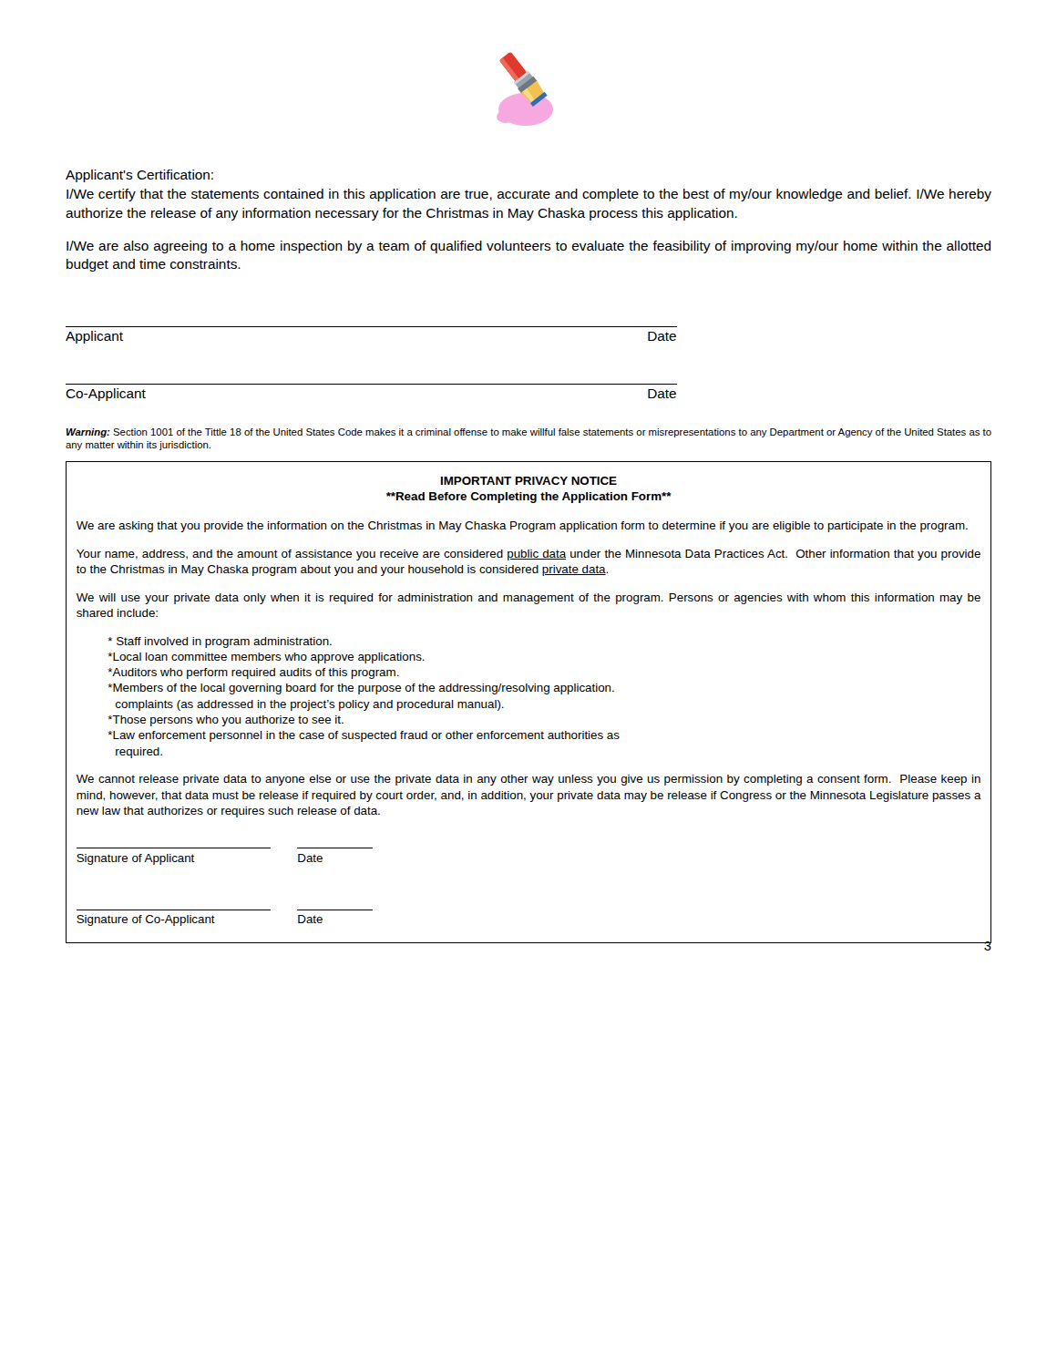Applicant's Certification:
I/We certify that the statements contained in this application are true, accurate and complete to the best of my/our knowledge and belief. I/We hereby authorize the release of any information necessary for the Christmas in May Chaska process this application.
I/We are also agreeing to a home inspection by a team of qualified volunteers to evaluate the feasibility of improving my/our home within the allotted budget and time constraints.
Applicant Date
Co-Applicant Date
Warning: Section 1001 of the Tittle 18 of the United States Code makes it a criminal offense to make willful false statements or misrepresentations to any Department or Agency of the United States as to any matter within its jurisdiction.
IMPORTANT PRIVACY NOTICE
**Read Before Completing the Application Form**
We are asking that you provide the information on the Christmas in May Chaska Program application form to determine if you are eligible to participate in the program.
Your name, address, and the amount of assistance you receive are considered public data under the Minnesota Data Practices Act. Other information that you provide to the Christmas in May Chaska program about you and your household is considered private data.
We will use your private data only when it is required for administration and management of the program. Persons or agencies with whom this information may be shared include:
* Staff involved in program administration.
*Local loan committee members who approve applications.
*Auditors who perform required audits of this program.
*Members of the local governing board for the purpose of the addressing/resolving application.
complaints (as addressed in the project’s policy and procedural manual).
*Those persons who you authorize to see it.
*Law enforcement personnel in the case of suspected fraud or other enforcement authorities as
required.
We cannot release private data to anyone else or use the private data in any other way unless you give us permission by completing a consent form. Please keep in mind, however, that data must be release if required by court order, and, in addition, your private data may be release if Congress or the Minnesota Legislature passes a new law that authorizes or requires such release of data.
Signature of Applicant Date
Signature of Co-Applicant Date
3